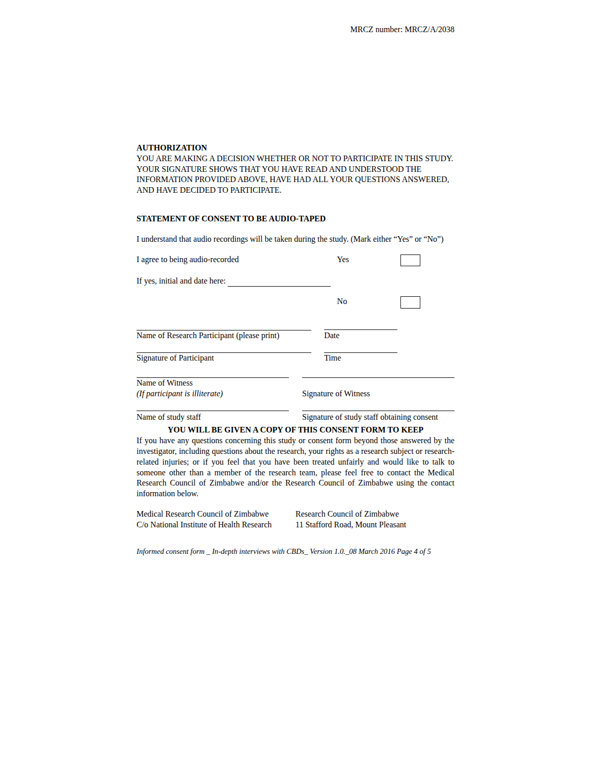MRCZ number: MRCZ/A/2038
Authorization
You are making a decision whether or not to participate in this study. Your signature shows that you have read and understood the information provided above, have had all your questions answered, and have decided to participate.
Statement of consent to be audio-taped
I understand that audio recordings will be taken during the study. (Mark either “Yes” or “No”)
I agree to being audio-recorded
Yes
If yes, initial and date here:
No
| Name of Research Participant (please print) | | Date |
| Signature of Participant | | Time |
| Name of Witness (If participant is illiterate) | | Signature of Witness |
| Name of study staff | | Signature of study staff obtaining consent |
You will be given a copy of this consent form to keep
If you have any questions concerning this study or consent form beyond those answered by the investigator, including questions about the research, your rights as a research subject or research-related injuries; or if you feel that you have been treated unfairly and would like to talk to someone other than a member of the research team, please feel free to contact the Medical Research Council of Zimbabwe and/or the Research Council of Zimbabwe using the contact information below.
| Medical Research Council of Zimbabwe | Research Council of Zimbabwe |
| C/o National Institute of Health Research | 11 Stafford Road, Mount Pleasant |
Informed consent form _ In-depth interviews with CBDs_ Version 1.0._08 March 2016 Page 4 of 5